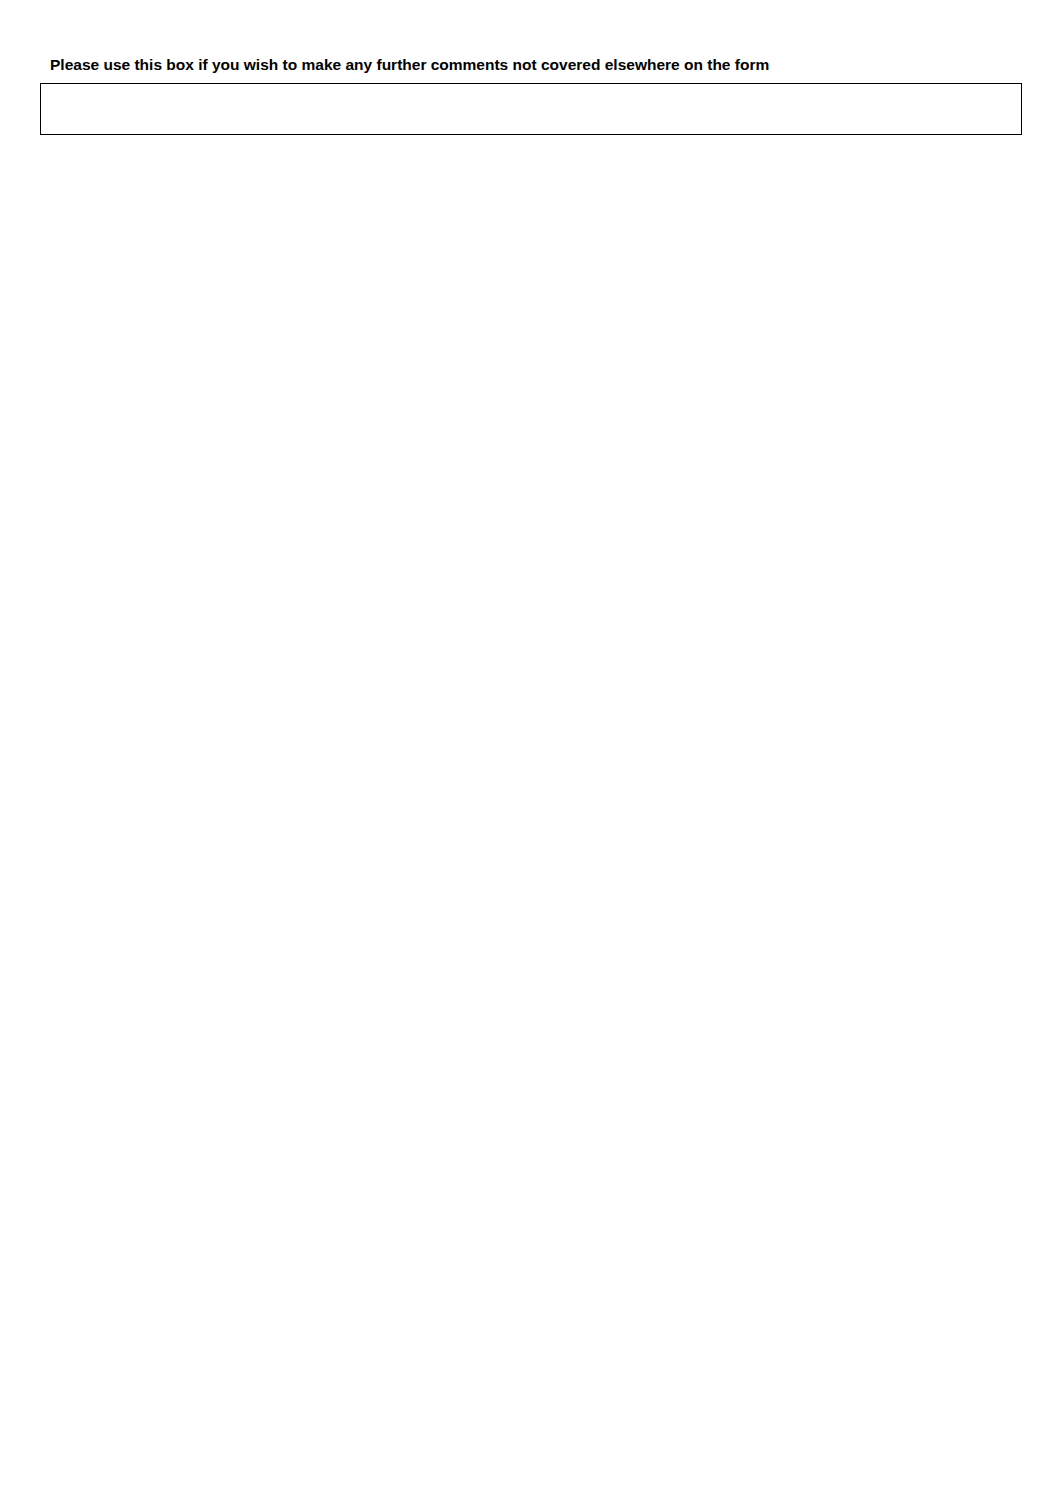Please use this box if you wish to make any further comments not covered elsewhere on the form